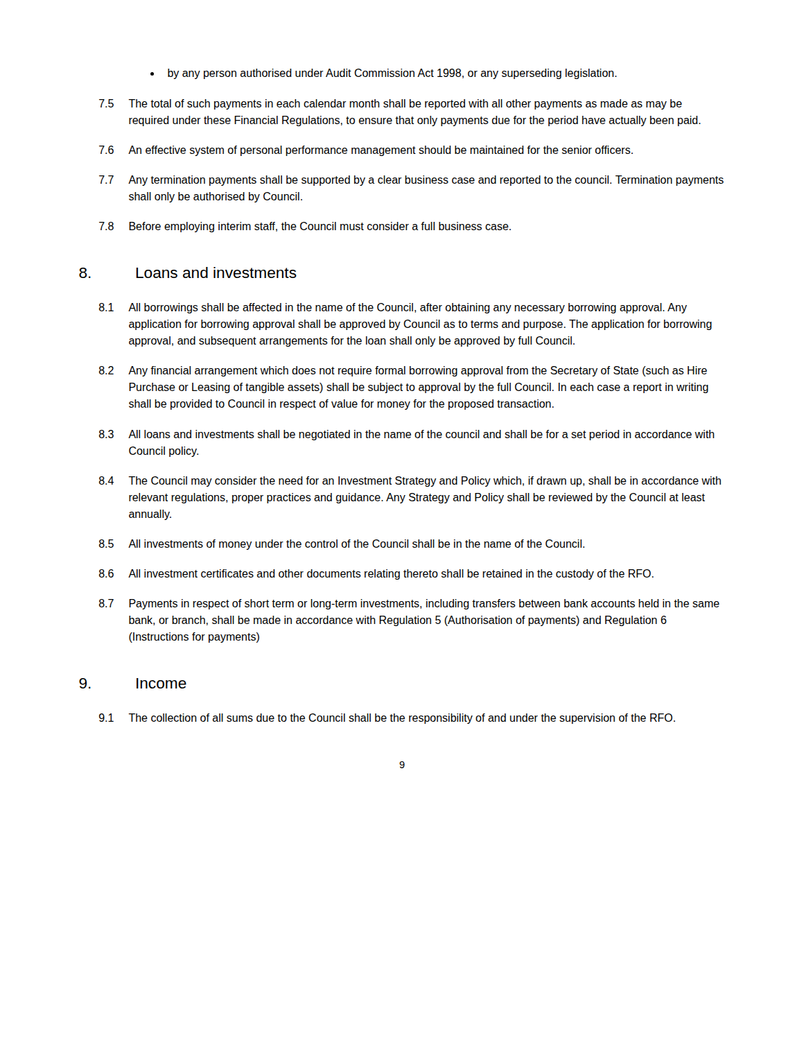by any person authorised under Audit Commission Act 1998, or any superseding legislation.
7.5
The total of such payments in each calendar month shall be reported with all other payments as made as may be required under these Financial Regulations, to ensure that only payments due for the period have actually been paid.
7.6
An effective system of personal performance management should be maintained for the senior officers.
7.7
Any termination payments shall be supported by a clear business case and reported to the council. Termination payments shall only be authorised by Council.
7.8
Before employing interim staff, the Council must consider a full business case.
8. Loans and investments
8.1
All borrowings shall be affected in the name of the Council, after obtaining any necessary borrowing approval. Any application for borrowing approval shall be approved by Council as to terms and purpose. The application for borrowing approval, and subsequent arrangements for the loan shall only be approved by full Council.
8.2
Any financial arrangement which does not require formal borrowing approval from the Secretary of State (such as Hire Purchase or Leasing of tangible assets) shall be subject to approval by the full Council. In each case a report in writing shall be provided to Council in respect of value for money for the proposed transaction.
8.3
All loans and investments shall be negotiated in the name of the council and shall be for a set period in accordance with Council policy.
8.4
The Council may consider the need for an Investment Strategy and Policy which, if drawn up, shall be in accordance with relevant regulations, proper practices and guidance. Any Strategy and Policy shall be reviewed by the Council at least annually.
8.5
All investments of money under the control of the Council shall be in the name of the Council.
8.6
All investment certificates and other documents relating thereto shall be retained in the custody of the RFO.
8.7
Payments in respect of short term or long-term investments, including transfers between bank accounts held in the same bank, or branch, shall be made in accordance with Regulation 5 (Authorisation of payments) and Regulation 6 (Instructions for payments)
9. Income
9.1
The collection of all sums due to the Council shall be the responsibility of and under the supervision of the RFO.
9